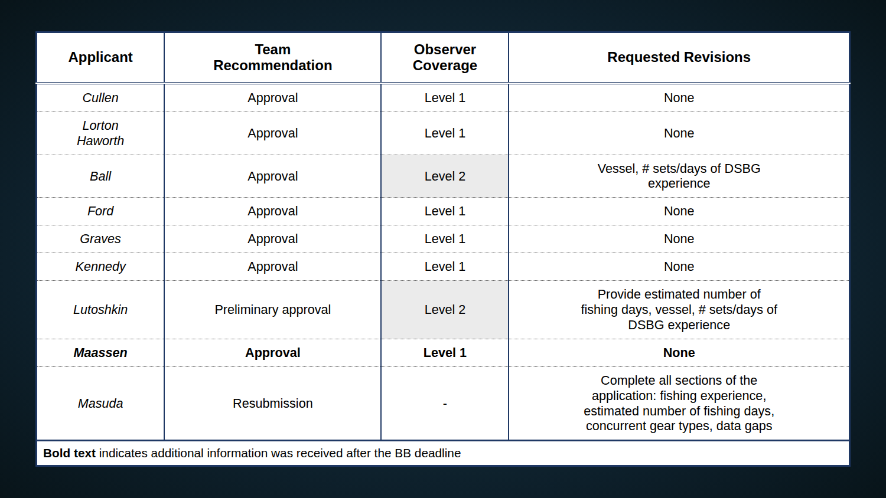| Applicant | Team Recommendation | Observer Coverage | Requested Revisions |
| --- | --- | --- | --- |
| Cullen | Approval | Level 1 | None |
| Lorton Haworth | Approval | Level 1 | None |
| Ball | Approval | Level 2 | Vessel, # sets/days of DSBG experience |
| Ford | Approval | Level 1 | None |
| Graves | Approval | Level 1 | None |
| Kennedy | Approval | Level 1 | None |
| Lutoshkin | Preliminary approval | Level 2 | Provide estimated number of fishing days, vessel, # sets/days of DSBG experience |
| Maassen | Approval | Level 1 | None |
| Masuda | Resubmission | - | Complete all sections of the application: fishing experience, estimated number of fishing days, concurrent gear types, data gaps |
Bold text indicates additional information was received after the BB deadline